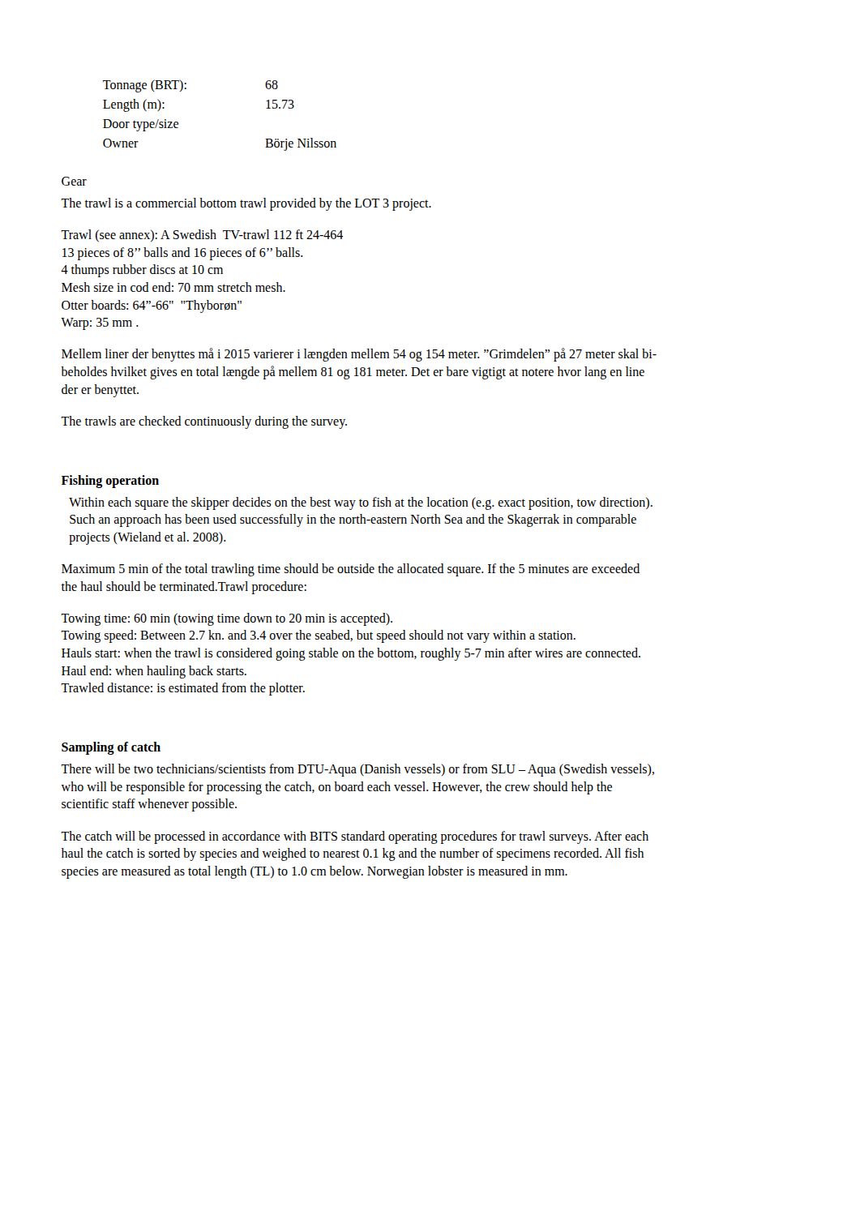| Tonnage (BRT): | 68 |
| Length (m): | 15.73 |
| Door type/size | |
| Owner | Börje Nilsson |
Gear
The trawl is a commercial bottom trawl provided by the LOT 3 project.
Trawl (see annex): A Swedish TV-trawl 112 ft 24-464
13 pieces of 8’’ balls and 16 pieces of 6’’ balls.
4 thumps rubber discs at 10 cm
Mesh size in cod end: 70 mm stretch mesh.
Otter boards: 64”-66" "Thyborøn"
Warp: 35 mm .
Mellem liner der benyttes må i 2015 varierer i længden mellem 54 og 154 meter. ”Grimdelen” på 27 meter skal bi- beholdes hvilket gives en total længde på mellem 81 og 181 meter. Det er bare vigtigt at notere hvor lang en line der er benyttet.
The trawls are checked continuously during the survey.
Fishing operation
Within each square the skipper decides on the best way to fish at the location (e.g. exact position, tow direction). Such an approach has been used successfully in the north-eastern North Sea and the Skagerrak in comparable projects (Wieland et al. 2008).
Maximum 5 min of the total trawling time should be outside the allocated square. If the 5 minutes are exceeded the haul should be terminated.Trawl procedure:
Towing time: 60 min (towing time down to 20 min is accepted).
Towing speed: Between 2.7 kn. and 3.4 over the seabed, but speed should not vary within a station.
Hauls start: when the trawl is considered going stable on the bottom, roughly 5-7 min after wires are connected.
Haul end: when hauling back starts.
Trawled distance: is estimated from the plotter.
Sampling of catch
There will be two technicians/scientists from DTU-Aqua (Danish vessels) or from SLU – Aqua (Swedish vessels), who will be responsible for processing the catch, on board each vessel. However, the crew should help the scientific staff whenever possible.
The catch will be processed in accordance with BITS standard operating procedures for trawl surveys. After each haul the catch is sorted by species and weighed to nearest 0.1 kg and the number of specimens recorded. All fish species are measured as total length (TL) to 1.0 cm below. Norwegian lobster is measured in mm.